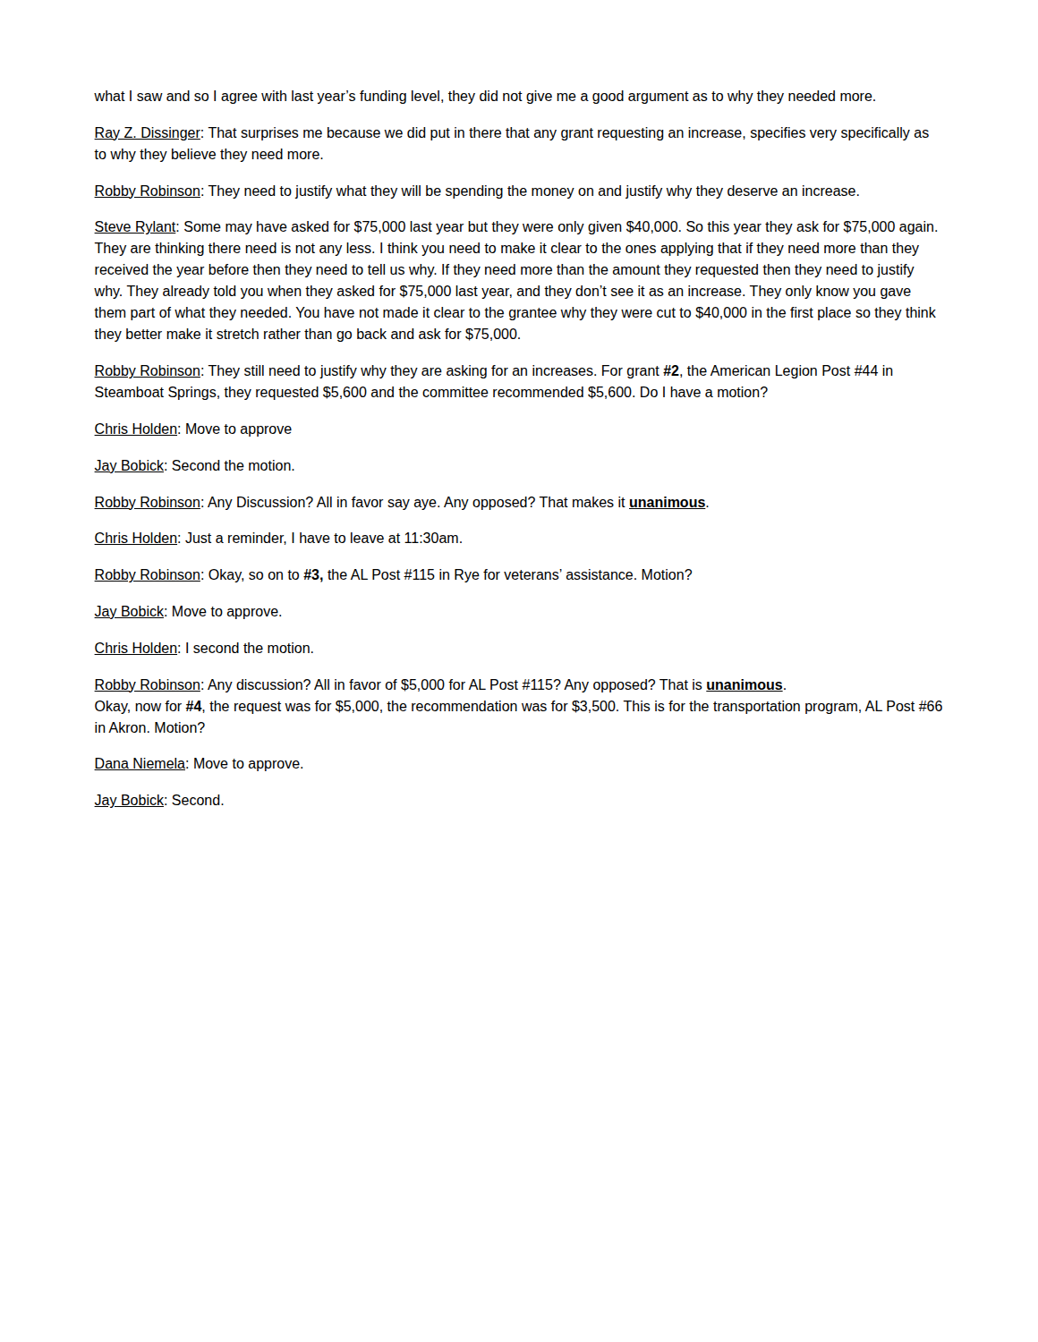what I saw and so I agree with last year’s funding level, they did not give me a good argument as to why they needed more.
Ray Z. Dissinger: That surprises me because we did put in there that any grant requesting an increase, specifies very specifically as to why they believe they need more.
Robby Robinson: They need to justify what they will be spending the money on and justify why they deserve an increase.
Steve Rylant: Some may have asked for $75,000 last year but they were only given $40,000. So this year they ask for $75,000 again. They are thinking there need is not any less. I think you need to make it clear to the ones applying that if they need more than they received the year before then they need to tell us why. If they need more than the amount they requested then they need to justify why. They already told you when they asked for $75,000 last year, and they don’t see it as an increase. They only know you gave them part of what they needed. You have not made it clear to the grantee why they were cut to $40,000 in the first place so they think they better make it stretch rather than go back and ask for $75,000.
Robby Robinson: They still need to justify why they are asking for an increases. For grant #2, the American Legion Post #44 in Steamboat Springs, they requested $5,600 and the committee recommended $5,600. Do I have a motion?
Chris Holden: Move to approve
Jay Bobick: Second the motion.
Robby Robinson: Any Discussion? All in favor say aye. Any opposed? That makes it unanimous.
Chris Holden: Just a reminder, I have to leave at 11:30am.
Robby Robinson: Okay, so on to #3, the AL Post #115 in Rye for veterans’ assistance. Motion?
Jay Bobick: Move to approve.
Chris Holden: I second the motion.
Robby Robinson: Any discussion? All in favor of $5,000 for AL Post #115? Any opposed? That is unanimous.
Okay, now for #4, the request was for $5,000, the recommendation was for $3,500. This is for the transportation program, AL Post #66 in Akron. Motion?
Dana Niemela: Move to approve.
Jay Bobick: Second.